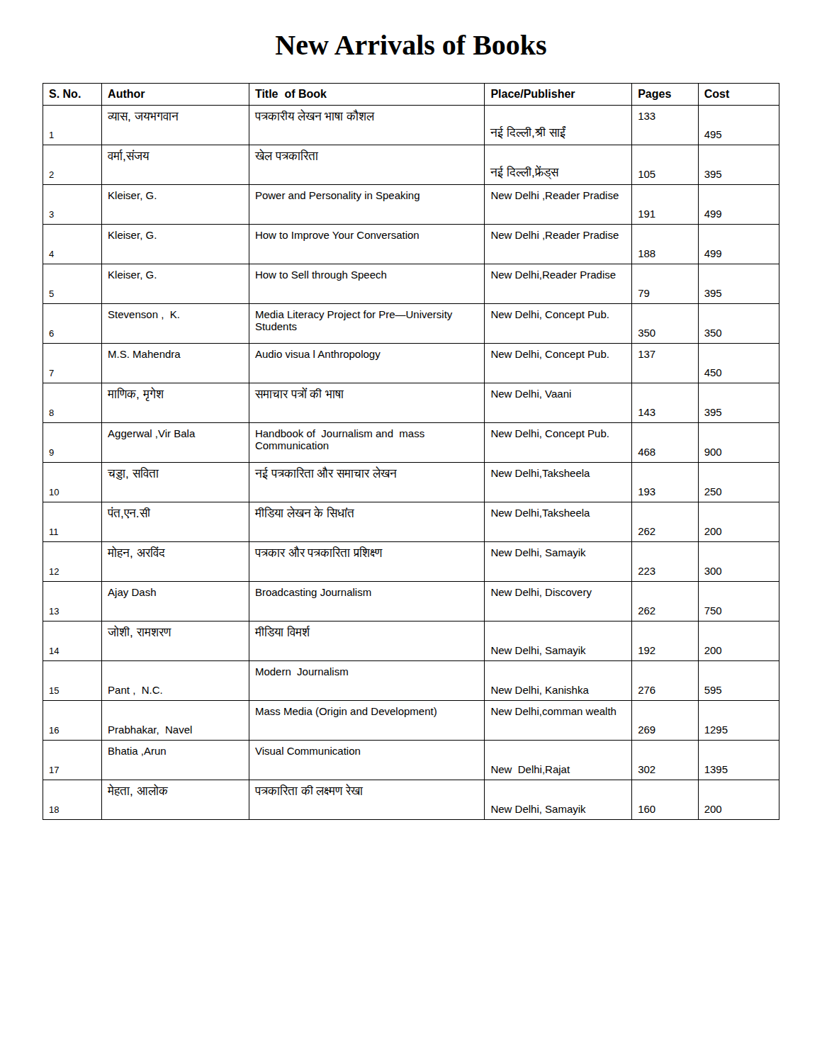New Arrivals of Books
| S. No. | Author | Title of Book | Place/Publisher | Pages | Cost |
| --- | --- | --- | --- | --- | --- |
| 1 | व्यास, जयभगवान | पत्रकारीय लेखन भाषा कौशल | नई दिल्ली,श्री साईं | 133 | 495 |
| 2 | वर्मा,संजय | खेल पत्रकारिता | नई दिल्ली,फ्रेंड्स | 105 | 395 |
| 3 | Kleiser, G. | Power and Personality in Speaking | New Delhi ,Reader Pradise | 191 | 499 |
| 4 | Kleiser, G. | How to Improve Your Conversation | New Delhi ,Reader Pradise | 188 | 499 |
| 5 | Kleiser, G. | How to Sell through Speech | New Delhi,Reader Pradise | 79 | 395 |
| 6 | Stevenson , K. | Media Literacy Project for Pre—University Students | New Delhi, Concept Pub. | 350 | 350 |
| 7 | M.S. Mahendra | Audio visua l Anthropology | New Delhi, Concept Pub. | 137 | 450 |
| 8 | माणिक, मृगेश | समाचार पत्रों की भाषा | New Delhi, Vaani | 143 | 395 |
| 9 | Aggerwal ,Vir Bala | Handbook of Journalism and mass Communication | New Delhi, Concept Pub. | 468 | 900 |
| 10 | चड्डा, सविता | नई पत्रकारिता और समाचार लेखन | New Delhi,Taksheela | 193 | 250 |
| 11 | पंत,एन.सी | मीडिया लेखन के सिधांत | New Delhi,Taksheela | 262 | 200 |
| 12 | मोहन, अरविंद | पत्रकार और पत्रकारिता प्रशिक्ष्ण | New Delhi, Samayik | 223 | 300 |
| 13 | Ajay Dash | Broadcasting Journalism | New Delhi, Discovery | 262 | 750 |
| 14 | जोशी, रामशरण | मीडिया विमर्श | New Delhi, Samayik | 192 | 200 |
| 15 | Pant , N.C. | Modern Journalism | New Delhi, Kanishka | 276 | 595 |
| 16 | Prabhakar, Navel | Mass Media (Origin and Development) | New Delhi,comman wealth | 269 | 1295 |
| 17 | Bhatia ,Arun | Visual Communication | New Delhi,Rajat | 302 | 1395 |
| 18 | मेहता, आलोक | पत्रकारिता की लक्ष्मण रेखा | New Delhi, Samayik | 160 | 200 |